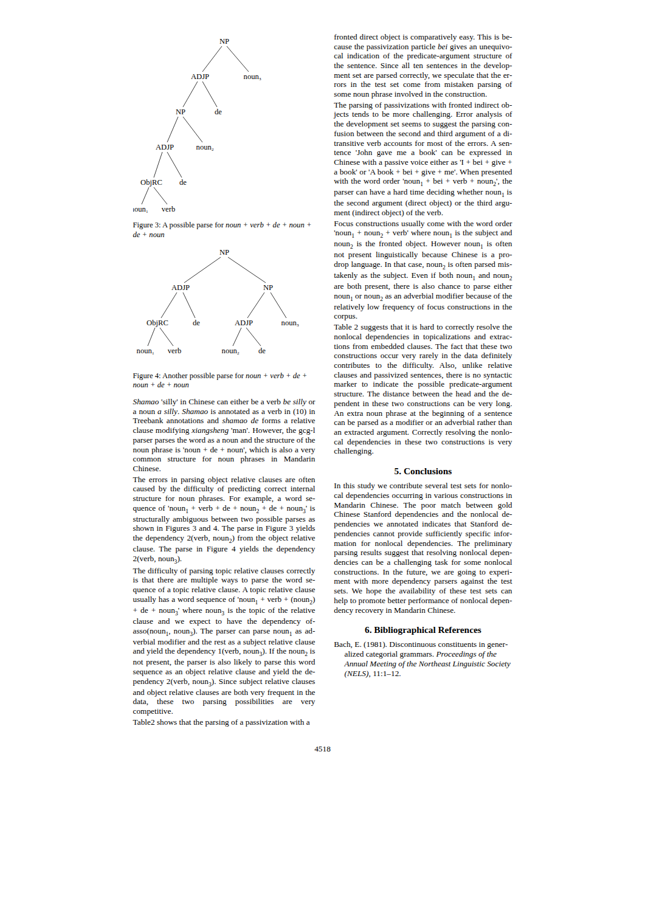NP ADJP noun3 NP de ADJP noun2 ObjRC de noun1 verb
Figure 3: A possible parse for noun + verb + de + noun + de + noun
NP ADJP NP ObjRC de ADJP noun3 noun1 verb noun2 de
Figure 4: Another possible parse for noun + verb + de + noun + de + noun
Shamao 'silly' in Chinese can either be a verb be silly or a noun a silly. Shamao is annotated as a verb in (10) in Treebank annotations and shamao de forms a relative clause modifying xiangsheng 'man'. However, the gcg-l parser parses the word as a noun and the structure of the noun phrase is 'noun + de + noun', which is also a very common structure for noun phrases in Mandarin Chinese.
The errors in parsing object relative clauses are often caused by the difficulty of predicting correct internal structure for noun phrases. For example, a word sequence of 'noun1 + verb + de + noun2 + de + noun3' is structurally ambiguous between two possible parses as shown in Figures 3 and 4. The parse in Figure 3 yields the dependency 2(verb, noun2) from the object relative clause. The parse in Figure 4 yields the dependency 2(verb, noun3).
The difficulty of parsing topic relative clauses correctly is that there are multiple ways to parse the word sequence of a topic relative clause. A topic relative clause usually has a word sequence of 'noun1 + verb + (noun2) + de + noun3' where noun3 is the topic of the relative clause and we expect to have the dependency of-asso(noun1, noun3). The parser can parse noun1 as adverbial modifier and the rest as a subject relative clause and yield the dependency 1(verb, noun3). If the noun2 is not present, the parser is also likely to parse this word sequence as an object relative clause and yield the dependency 2(verb, noun3). Since subject relative clauses and object relative clauses are both very frequent in the data, these two parsing possibilities are very competitive.
Table2 shows that the parsing of a passivization with a
fronted direct object is comparatively easy. This is because the passivization particle bei gives an unequivocal indication of the predicate-argument structure of the sentence. Since all ten sentences in the development set are parsed correctly, we speculate that the errors in the test set come from mistaken parsing of some noun phrase involved in the construction.
The parsing of passivizations with fronted indirect objects tends to be more challenging. Error analysis of the development set seems to suggest the parsing confusion between the second and third argument of a ditransitive verb accounts for most of the errors. A sentence 'John gave me a book' can be expressed in Chinese with a passive voice either as 'I + bei + give + a book' or 'A book + bei + give + me'. When presented with the word order 'noun1 + bei + verb + noun2', the parser can have a hard time deciding whether noun1 is the second argument (direct object) or the third argument (indirect object) of the verb.
Focus constructions usually come with the word order 'noun1 + noun2 + verb' where noun1 is the subject and noun2 is the fronted object. However noun1 is often not present linguistically because Chinese is a pro-drop language. In that case, noun2 is often parsed mistakenly as the subject. Even if both noun1 and noun2 are both present, there is also chance to parse either noun1 or noun2 as an adverbial modifier because of the relatively low frequency of focus constructions in the corpus.
Table 2 suggests that it is hard to correctly resolve the nonlocal dependencies in topicalizations and extractions from embedded clauses. The fact that these two constructions occur very rarely in the data definitely contributes to the difficulty. Also, unlike relative clauses and passivized sentences, there is no syntactic marker to indicate the possible predicate-argument structure. The distance between the head and the dependent in these two constructions can be very long. An extra noun phrase at the beginning of a sentence can be parsed as a modifier or an adverbial rather than an extracted argument. Correctly resolving the nonlocal dependencies in these two constructions is very challenging.
5. Conclusions
In this study we contribute several test sets for nonlocal dependencies occurring in various constructions in Mandarin Chinese. The poor match between gold Chinese Stanford dependencies and the nonlocal dependencies we annotated indicates that Stanford dependencies cannot provide sufficiently specific information for nonlocal dependencies. The preliminary parsing results suggest that resolving nonlocal dependencies can be a challenging task for some nonlocal constructions. In the future, we are going to experiment with more dependency parsers against the test sets. We hope the availability of these test sets can help to promote better performance of nonlocal dependency recovery in Mandarin Chinese.
6. Bibliographical References
Bach, E. (1981). Discontinuous constituents in generalized categorial grammars. Proceedings of the Annual Meeting of the Northeast Linguistic Society (NELS), 11:1–12.
4518